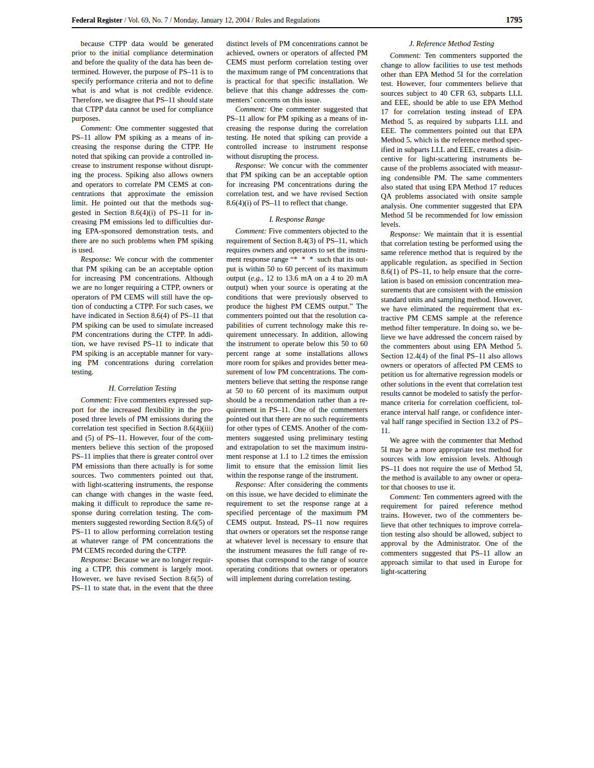Federal Register / Vol. 69, No. 7 / Monday, January 12, 2004 / Rules and Regulations
1795
because CTPP data would be generated prior to the initial compliance determination and before the quality of the data has been determined. However, the purpose of PS–11 is to specify performance criteria and not to define what is and what is not credible evidence. Therefore, we disagree that PS–11 should state that CTPP data cannot be used for compliance purposes.
Comment: One commenter suggested that PS–11 allow PM spiking as a means of increasing the response during the CTPP. He noted that spiking can provide a controlled increase to instrument response without disrupting the process. Spiking also allows owners and operators to correlate PM CEMS at concentrations that approximate the emission limit. He pointed out that the methods suggested in Section 8.6(4)(i) of PS–11 for increasing PM emissions led to difficulties during EPA-sponsored demonstration tests, and there are no such problems when PM spiking is used.
Response: We concur with the commenter that PM spiking can be an acceptable option for increasing PM concentrations. Although we are no longer requiring a CTPP, owners or operators of PM CEMS will still have the option of conducting a CTPP. For such cases, we have indicated in Section 8.6(4) of PS–11 that PM spiking can be used to simulate increased PM concentrations during the CTPP. In addition, we have revised PS–11 to indicate that PM spiking is an acceptable manner for varying PM concentrations during correlation testing.
H. Correlation Testing
Comment: Five commenters expressed support for the increased flexibility in the proposed three levels of PM emissions during the correlation test specified in Section 8.6(4)(iii) and (5) of PS–11. However, four of the commenters believe this section of the proposed PS–11 implies that there is greater control over PM emissions than there actually is for some sources. Two commenters pointed out that, with light-scattering instruments, the response can change with changes in the waste feed, making it difficult to reproduce the same response during correlation testing. The commenters suggested rewording Section 8.6(5) of PS–11 to allow performing correlation testing at whatever range of PM concentrations the PM CEMS recorded during the CTPP.
Response: Because we are no longer requiring a CTPP, this comment is largely moot. However, we have revised Section 8.6(5) of PS–11 to state that, in the event that the three distinct levels of PM concentrations cannot be achieved, owners or operators of affected PM CEMS must perform correlation testing over the maximum range of PM concentrations that is practical for that specific installation. We believe that this change addresses the commenters’ concerns on this issue.
Comment: One commenter suggested that PS–11 allow for PM spiking as a means of increasing the response during the correlation testing. He noted that spiking can provide a controlled increase to instrument response without disrupting the process.
Response: We concur with the commenter that PM spiking can be an acceptable option for increasing PM concentrations during the correlation test, and we have revised Section 8.6(4)(i) of PS–11 to reflect that change.
I. Response Range
Comment: Five commenters objected to the requirement of Section 8.4(3) of PS–11, which requires owners and operators to set the instrument response range “* * * such that its output is within 50 to 60 percent of its maximum output (e.g., 12 to 13.6 mA on a 4 to 20 mA output) when your source is operating at the conditions that were previously observed to produce the highest PM CEMS output.” The commenters pointed out that the resolution capabilities of current technology make this requirement unnecessary. In addition, allowing the instrument to operate below this 50 to 60 percent range at some installations allows more room for spikes and provides better measurement of low PM concentrations. The commenters believe that setting the response range at 50 to 60 percent of its maximum output should be a recommendation rather than a requirement in PS–11. One of the commenters pointed out that there are no such requirements for other types of CEMS. Another of the commenters suggested using preliminary testing and extrapolation to set the maximum instrument response at 1.1 to 1.2 times the emission limit to ensure that the emission limit lies within the response range of the instrument.
Response: After considering the comments on this issue, we have decided to eliminate the requirement to set the response range at a specified percentage of the maximum PM CEMS output. Instead, PS–11 now requires that owners or operators set the response range at whatever level is necessary to ensure that the instrument measures the full range of responses that correspond to the range of source operating conditions that owners or operators will implement during correlation testing.
J. Reference Method Testing
Comment: Ten commenters supported the change to allow facilities to use test methods other than EPA Method 5I for the correlation test. However, four commenters believe that sources subject to 40 CFR 63, subparts LLL and EEE, should be able to use EPA Method 17 for correlation testing instead of EPA Method 5, as required by subparts LLL and EEE. The commenters pointed out that EPA Method 5, which is the reference method specified in subparts LLL and EEE, creates a disincentive for light-scattering instruments because of the problems associated with measuring condensible PM. The same commenters also stated that using EPA Method 17 reduces QA problems associated with onsite sample analysis. One commenter suggested that EPA Method 5I be recommended for low emission levels.
Response: We maintain that it is essential that correlation testing be performed using the same reference method that is required by the applicable regulation, as specified in Section 8.6(1) of PS–11, to help ensure that the correlation is based on emission concentration measurements that are consistent with the emission standard units and sampling method. However, we have eliminated the requirement that extractive PM CEMS sample at the reference method filter temperature. In doing so, we believe we have addressed the concern raised by the commenters about using EPA Method 5. Section 12.4(4) of the final PS–11 also allows owners or operators of affected PM CEMS to petition us for alternative regression models or other solutions in the event that correlation test results cannot be modeled to satisfy the performance criteria for correlation coefficient, tolerance interval half range, or confidence interval half range specified in Section 13.2 of PS–11.
We agree with the commenter that Method 5I may be a more appropriate test method for sources with low emission levels. Although PS–11 does not require the use of Method 5I, the method is available to any owner or operator that chooses to use it.
Comment: Ten commenters agreed with the requirement for paired reference method trains. However, two of the commenters believe that other techniques to improve correlation testing also should be allowed, subject to approval by the Administrator. One of the commenters suggested that PS–11 allow an approach similar to that used in Europe for light-scattering